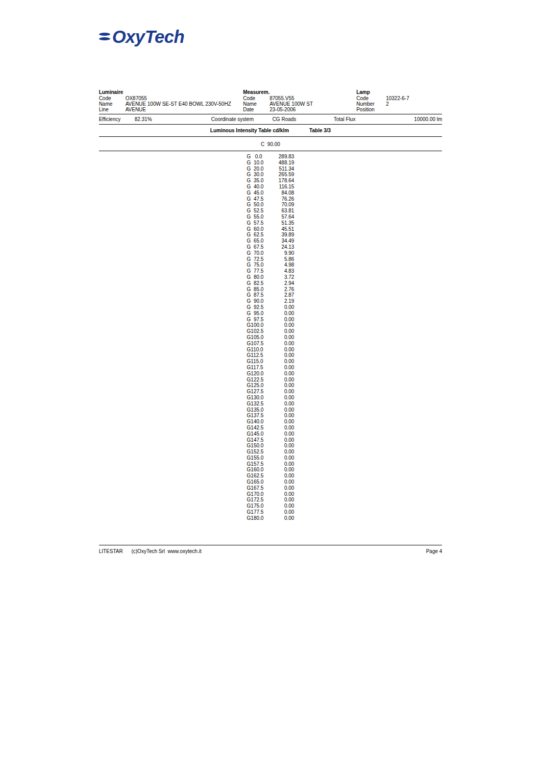OxyTech
| Luminaire / Code / OX87055 / / Name / AVENUE 100W SE-ST E40 BOWL 230V-50HZ / / Line / AVENUE / | Measurem. / Code / 87055.V55 / / Name / AVENUE 100W ST / / Date / 23-05-2006 / | Lamp / Code / 10322-6-7 / / Number / 2 / / Position / / |
| Efficiency | 82.31% | Coordinate system | CG Roads | Total Flux | 10000.00 lm |
Luminous Intensity Table cd/klmTable 3/3
C 90.00
| G 0.0 | 289.83 |
| G 10.0 | 488.19 |
| G 20.0 | 511.34 |
| G 30.0 | 265.59 |
| G 35.0 | 178.64 |
| G 40.0 | 116.15 |
| G 45.0 | 84.08 |
| G 47.5 | 76.26 |
| G 50.0 | 70.09 |
| G 52.5 | 63.81 |
| G 55.0 | 57.64 |
| G 57.5 | 51.35 |
| G 60.0 | 45.51 |
| G 62.5 | 39.89 |
| G 65.0 | 34.49 |
| G 67.5 | 24.13 |
| G 70.0 | 9.90 |
| G 72.5 | 5.86 |
| G 75.0 | 4.98 |
| G 77.5 | 4.83 |
| G 80.0 | 3.72 |
| G 82.5 | 2.94 |
| G 85.0 | 2.76 |
| G 87.5 | 2.87 |
| G 90.0 | 2.19 |
| G 92.5 | 0.00 |
| G 95.0 | 0.00 |
| G 97.5 | 0.00 |
| G100.0 | 0.00 |
| G102.5 | 0.00 |
| G105.0 | 0.00 |
| G107.5 | 0.00 |
| G110.0 | 0.00 |
| G112.5 | 0.00 |
| G115.0 | 0.00 |
| G117.5 | 0.00 |
| G120.0 | 0.00 |
| G122.5 | 0.00 |
| G125.0 | 0.00 |
| G127.5 | 0.00 |
| G130.0 | 0.00 |
| G132.5 | 0.00 |
| G135.0 | 0.00 |
| G137.5 | 0.00 |
| G140.0 | 0.00 |
| G142.5 | 0.00 |
| G145.0 | 0.00 |
| G147.5 | 0.00 |
| G150.0 | 0.00 |
| G152.5 | 0.00 |
| G155.0 | 0.00 |
| G157.5 | 0.00 |
| G160.0 | 0.00 |
| G162.5 | 0.00 |
| G165.0 | 0.00 |
| G167.5 | 0.00 |
| G170.0 | 0.00 |
| G172.5 | 0.00 |
| G175.0 | 0.00 |
| G177.5 | 0.00 |
| G180.0 | 0.00 |
LITESTAR (c)OxyTech Srl www.oxytech.it
Page 4